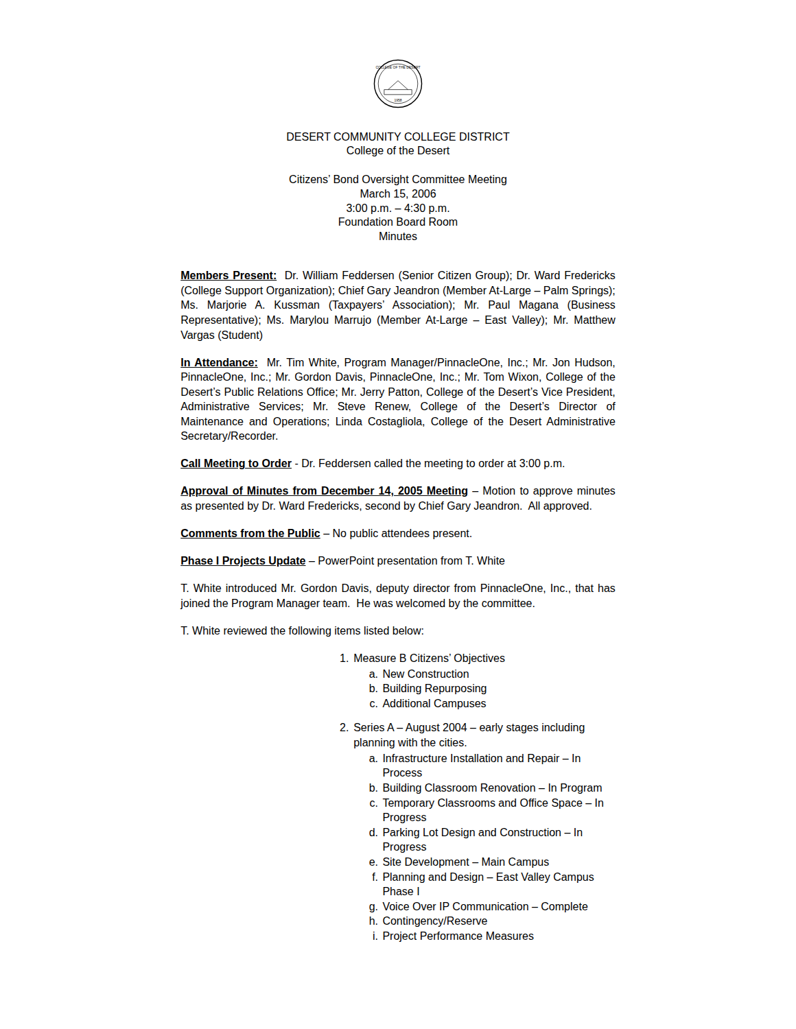DESERT COMMUNITY COLLEGE DISTRICT
College of the Desert
Citizens’ Bond Oversight Committee Meeting
March 15, 2006
3:00 p.m. – 4:30 p.m.
Foundation Board Room
Minutes
Members Present: Dr. William Feddersen (Senior Citizen Group); Dr. Ward Fredericks (College Support Organization); Chief Gary Jeandron (Member At-Large – Palm Springs); Ms. Marjorie A. Kussman (Taxpayers’ Association); Mr. Paul Magana (Business Representative); Ms. Marylou Marrujo (Member At-Large – East Valley); Mr. Matthew Vargas (Student)
In Attendance: Mr. Tim White, Program Manager/PinnacleOne, Inc.; Mr. Jon Hudson, PinnacleOne, Inc.; Mr. Gordon Davis, PinnacleOne, Inc.; Mr. Tom Wixon, College of the Desert’s Public Relations Office; Mr. Jerry Patton, College of the Desert’s Vice President, Administrative Services; Mr. Steve Renew, College of the Desert’s Director of Maintenance and Operations; Linda Costagliola, College of the Desert Administrative Secretary/Recorder.
Call Meeting to Order - Dr. Feddersen called the meeting to order at 3:00 p.m.
Approval of Minutes from December 14, 2005 Meeting – Motion to approve minutes as presented by Dr. Ward Fredericks, second by Chief Gary Jeandron. All approved.
Comments from the Public – No public attendees present.
Phase I Projects Update – PowerPoint presentation from T. White
T. White introduced Mr. Gordon Davis, deputy director from PinnacleOne, Inc., that has joined the Program Manager team. He was welcomed by the committee.
T. White reviewed the following items listed below:
Measure B Citizens’ Objectives
New Construction
Building Repurposing
Additional Campuses
Series A – August 2004 – early stages including planning with the cities.
Infrastructure Installation and Repair – In Process
Building Classroom Renovation – In Program
Temporary Classrooms and Office Space – In Progress
Parking Lot Design and Construction – In Progress
Site Development – Main Campus
Planning and Design – East Valley Campus Phase I
Voice Over IP Communication – Complete
Contingency/Reserve
Project Performance Measures